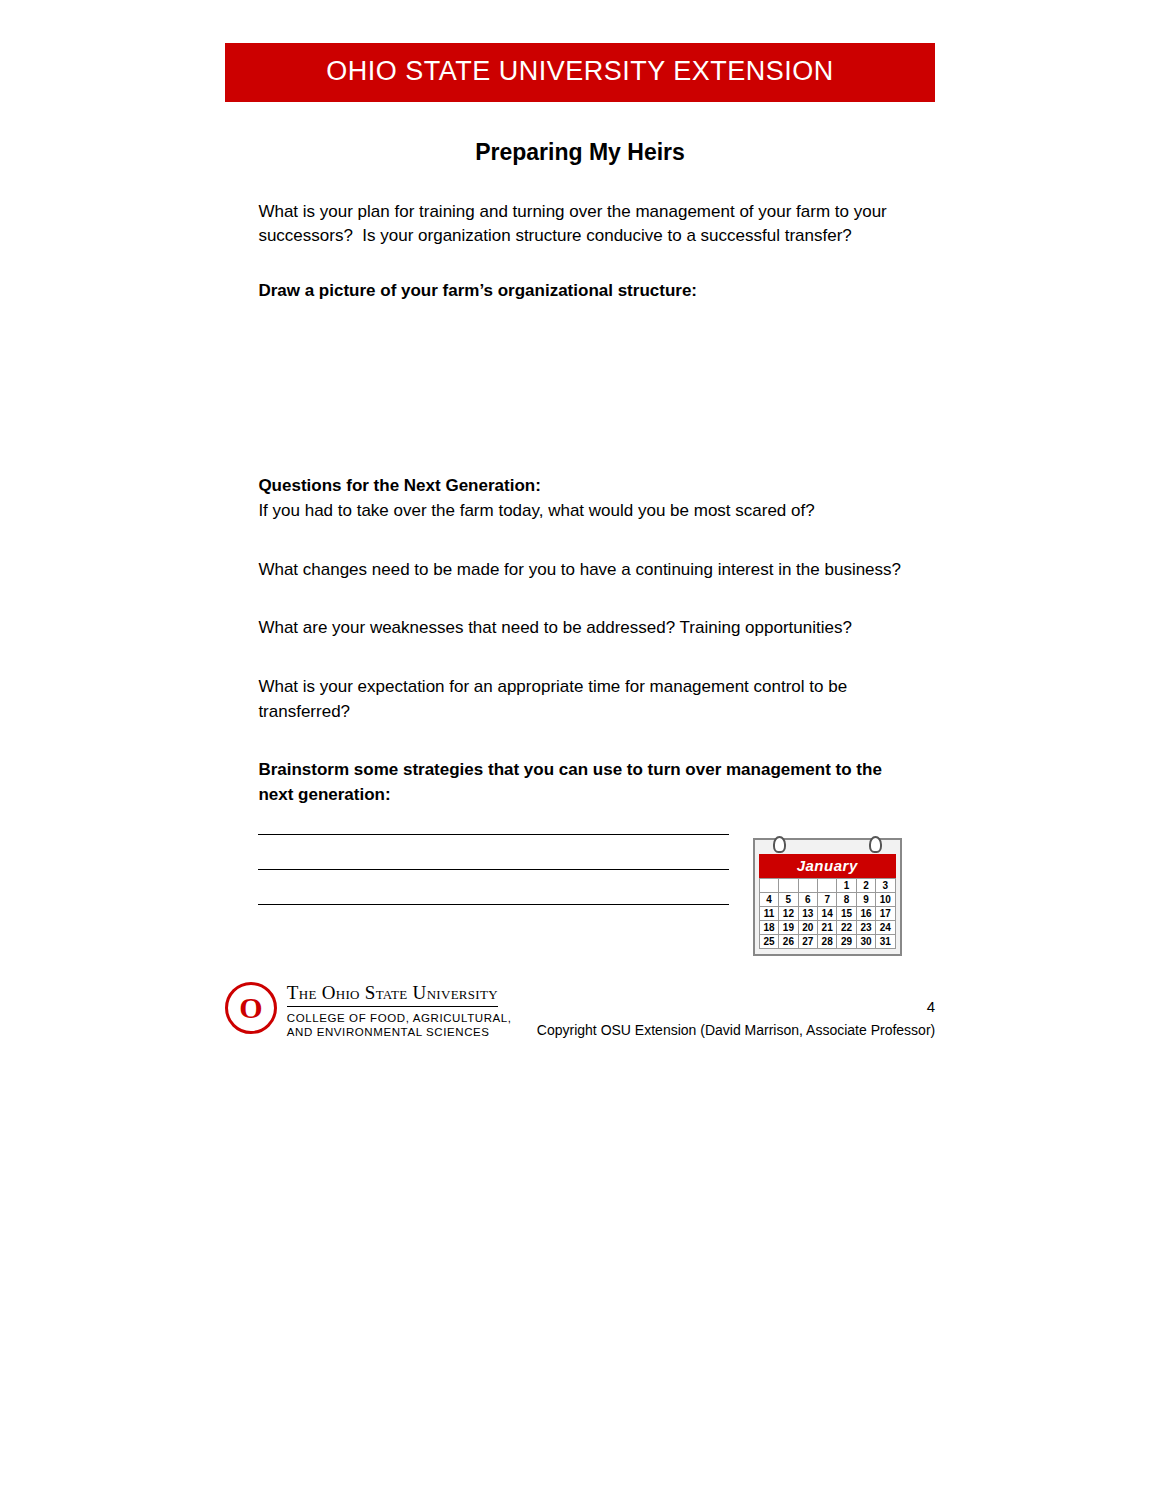OHIO STATE UNIVERSITY EXTENSION
Preparing My Heirs
What is your plan for training and turning over the management of your farm to your successors? Is your organization structure conducive to a successful transfer?
Draw a picture of your farm’s organizational structure:
Questions for the Next Generation:
If you had to take over the farm today, what would you be most scared of?
What changes need to be made for you to have a continuing interest in the business?
What are your weaknesses that need to be addressed? Training opportunities?
What is your expectation for an appropriate time for management control to be transferred?
Brainstorm some strategies that you can use to turn over management to the next generation:
January
| | | | | 1 | 2 | 3 |
| 4 | 5 | 6 | 7 | 8 | 9 | 10 |
| 11 | 12 | 13 | 14 | 15 | 16 | 17 |
| 18 | 19 | 20 | 21 | 22 | 23 | 24 |
| 25 | 26 | 27 | 28 | 29 | 30 | 31 |
The Ohio State University
College of Food, Agricultural,
and Environmental Sciences
4
Copyright OSU Extension (David Marrison, Associate Professor)